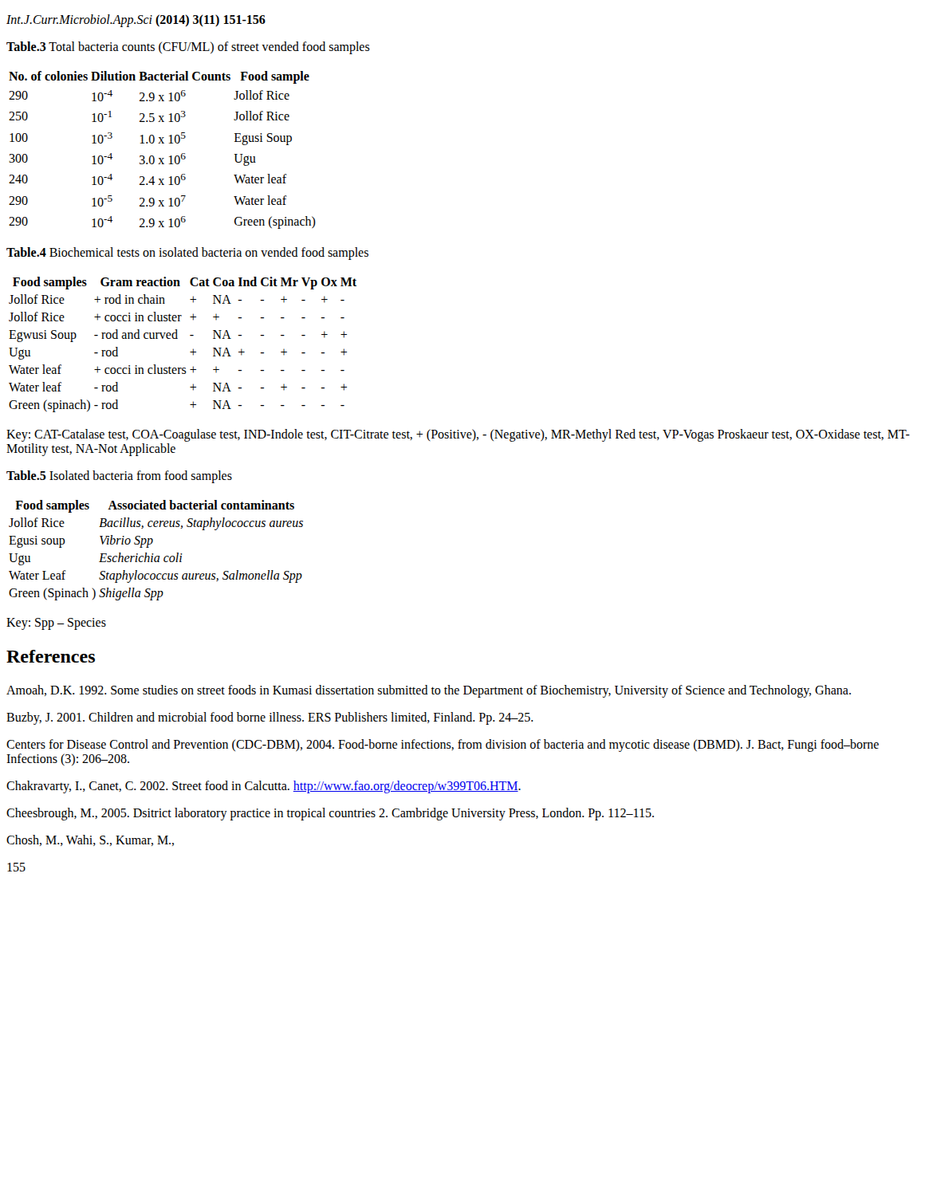Int.J.Curr.Microbiol.App.Sci (2014) 3(11) 151-156
Table.3 Total bacteria counts (CFU/ML) of street vended food samples
| No. of colonies | Dilution | Bacterial Counts | Food sample |
| --- | --- | --- | --- |
| 290 | 10 -4 | 2.9 x 10 6 | Jollof Rice |
| 250 | 10 -1 | 2.5 x 10 3 | Jollof Rice |
| 100 | 10 -3 | 1.0 x 10 5 | Egusi Soup |
| 300 | 10 -4 | 3.0 x 10 6 | Ugu |
| 240 | 10 -4 | 2.4 x 10 6 | Water leaf |
| 290 | 10 -5 | 2.9 x 10 7 | Water leaf |
| 290 | 10 -4 | 2.9 x 10 6 | Green (spinach) |
Table.4 Biochemical tests on isolated bacteria on vended food samples
| Food samples | Gram reaction | Cat | Coa | Ind | Cit | Mr | Vp | Ox | Mt |
| --- | --- | --- | --- | --- | --- | --- | --- | --- | --- |
| Jollof Rice | + rod in chain | + | NA | - | - | + | - | + | - |
| Jollof Rice | + cocci in cluster | + | + | - | - | - | - | - | - |
| Egwusi Soup | - rod and curved | - | NA | - | - | - | - | + | + |
| Ugu | - rod | + | NA | + | - | + | - | - | + |
| Water leaf | + cocci in clusters | + | + | - | - | - | - | - | - |
| Water leaf | - rod | + | NA | - | - | + | - | - | + |
| Green (spinach) | - rod | + | NA | - | - | - | - | - | - |
Key: CAT-Catalase test, COA-Coagulase test, IND-Indole test, CIT-Citrate test, + (Positive), - (Negative), MR-Methyl Red test, VP-Vogas Proskaeur test, OX-Oxidase test, MT-Motility test, NA-Not Applicable
Table.5 Isolated bacteria from food samples
| Food samples | Associated bacterial contaminants |
| --- | --- |
| Jollof Rice | Bacillus, cereus, Staphylococcus aureus |
| Egusi soup | Vibrio Spp |
| Ugu | Escherichia coli |
| Water Leaf | Staphylococcus aureus, Salmonella Spp |
| Green (Spinach ) | Shigella Spp |
Key: Spp – Species
References
Amoah, D.K. 1992. Some studies on street foods in Kumasi dissertation submitted to the Department of Biochemistry, University of Science and Technology, Ghana.
Buzby, J. 2001. Children and microbial food borne illness. ERS Publishers limited, Finland. Pp. 24–25.
Centers for Disease Control and Prevention (CDC-DBM), 2004. Food-borne infections, from division of bacteria and mycotic disease (DBMD). J. Bact, Fungi food–borne Infections (3): 206–208.
Chakravarty, I., Canet, C. 2002. Street food in Calcutta. http://www.fao.org/deocrep/w399T06.HTM.
Cheesbrough, M., 2005. Dsitrict laboratory practice in tropical countries 2. Cambridge University Press, London. Pp. 112–115.
Chosh, M., Wahi, S., Kumar, M.,
155